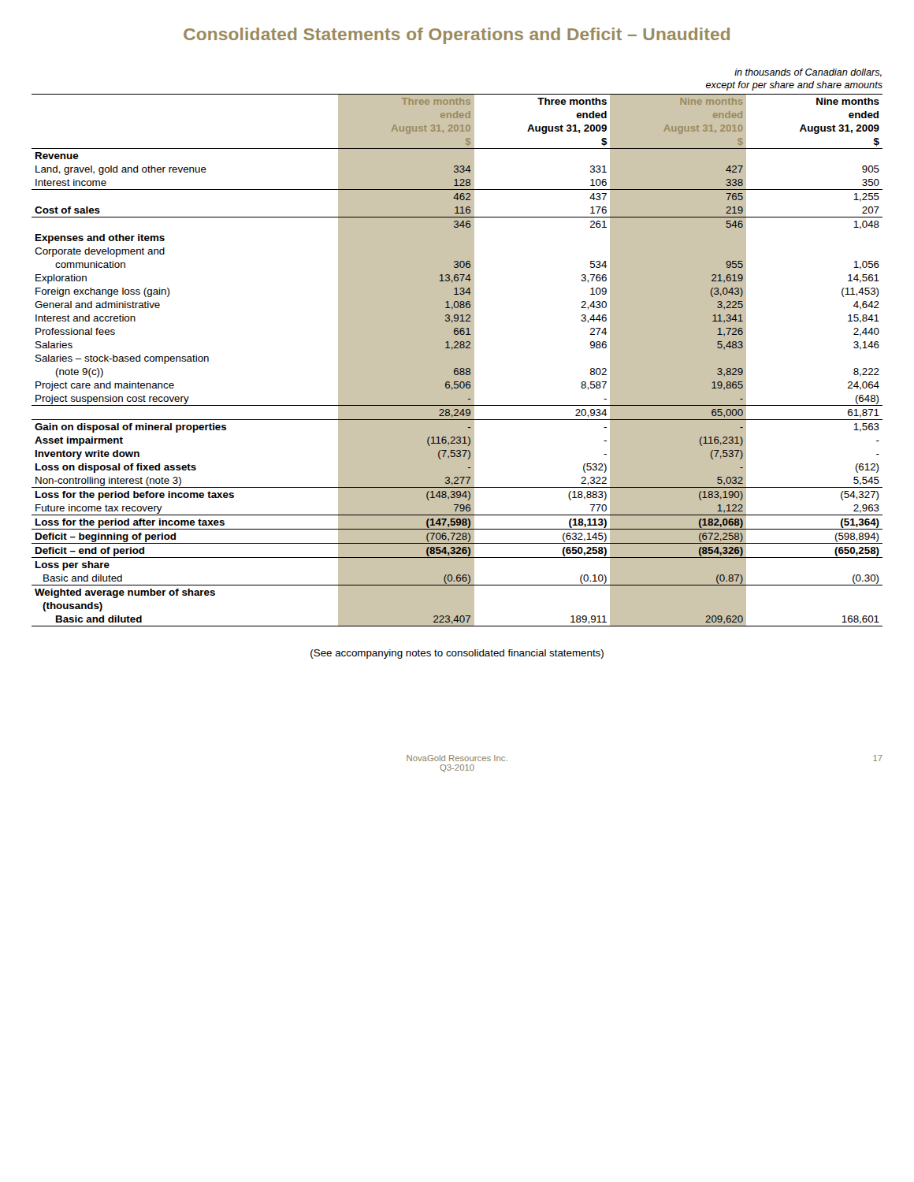Consolidated Statements of Operations and Deficit – Unaudited
in thousands of Canadian dollars,
except for per share and share amounts
| | Three months | Three months | Nine months | Nine months |
| --- | --- | --- | --- | --- |
| | ended | ended | ended | ended |
| | August 31, 2010 | August 31, 2009 | August 31, 2010 | August 31, 2009 |
| | $ | $ | $ | $ |
| Revenue | | | | |
| Land, gravel, gold and other revenue | 334 | 331 | 427 | 905 |
| Interest income | 128 | 106 | 338 | 350 |
| | 462 | 437 | 765 | 1,255 |
| Cost of sales | 116 | 176 | 219 | 207 |
| | 346 | 261 | 546 | 1,048 |
| Expenses and other items | | | | |
| Corporate development and | | | | |
| communication | 306 | 534 | 955 | 1,056 |
| Exploration | 13,674 | 3,766 | 21,619 | 14,561 |
| Foreign exchange loss (gain) | 134 | 109 | (3,043) | (11,453) |
| General and administrative | 1,086 | 2,430 | 3,225 | 4,642 |
| Interest and accretion | 3,912 | 3,446 | 11,341 | 15,841 |
| Professional fees | 661 | 274 | 1,726 | 2,440 |
| Salaries | 1,282 | 986 | 5,483 | 3,146 |
| Salaries – stock-based compensation | | | | |
| (note 9(c)) | 688 | 802 | 3,829 | 8,222 |
| Project care and maintenance | 6,506 | 8,587 | 19,865 | 24,064 |
| Project suspension cost recovery | - | - | - | (648) |
| | 28,249 | 20,934 | 65,000 | 61,871 |
| Gain on disposal of mineral properties | - | - | - | 1,563 |
| Asset impairment | (116,231) | - | (116,231) | - |
| Inventory write down | (7,537) | - | (7,537) | - |
| Loss on disposal of fixed assets | - | (532) | - | (612) |
| Non-controlling interest (note 3) | 3,277 | 2,322 | 5,032 | 5,545 |
| Loss for the period before income taxes | (148,394) | (18,883) | (183,190) | (54,327) |
| Future income tax recovery | 796 | 770 | 1,122 | 2,963 |
| Loss for the period after income taxes | (147,598) | (18,113) | (182,068) | (51,364) |
| Deficit – beginning of period | (706,728) | (632,145) | (672,258) | (598,894) |
| Deficit – end of period | (854,326) | (650,258) | (854,326) | (650,258) |
| Loss per share | | | | |
| Basic and diluted | (0.66) | (0.10) | (0.87) | (0.30) |
| Weighted average number of shares | | | | |
| (thousands) | | | | |
| Basic and diluted | 223,407 | 189,911 | 209,620 | 168,601 |
(See accompanying notes to consolidated financial statements)
NovaGold Resources Inc.
Q3-2010 17